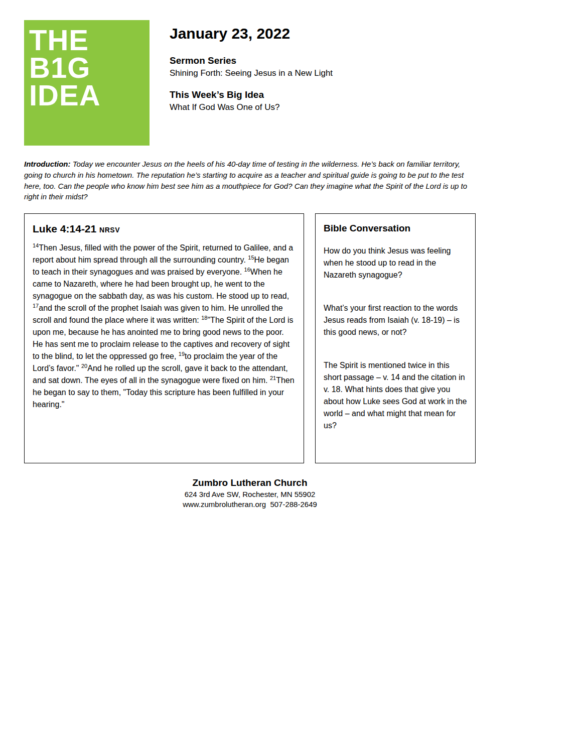THE B1G IDEA
January 23, 2022
Sermon Series
Shining Forth: Seeing Jesus in a New Light
This Week’s Big Idea
What If God Was One of Us?
Introduction: Today we encounter Jesus on the heels of his 40-day time of testing in the wilderness. He’s back on familiar territory, going to church in his hometown. The reputation he’s starting to acquire as a teacher and spiritual guide is going to be put to the test here, too. Can the people who know him best see him as a mouthpiece for God? Can they imagine what the Spirit of the Lord is up to right in their midst?
Luke 4:14-21 NRSV
14Then Jesus, filled with the power of the Spirit, returned to Galilee, and a report about him spread through all the surrounding country. 15He began to teach in their synagogues and was praised by everyone. 16When he came to Nazareth, where he had been brought up, he went to the synagogue on the sabbath day, as was his custom. He stood up to read, 17and the scroll of the prophet Isaiah was given to him. He unrolled the scroll and found the place where it was written: 18"The Spirit of the Lord is upon me, because he has anointed me to bring good news to the poor. He has sent me to proclaim release to the captives and recovery of sight to the blind, to let the oppressed go free, 19to proclaim the year of the Lord’s favor." 20And he rolled up the scroll, gave it back to the attendant, and sat down. The eyes of all in the synagogue were fixed on him. 21Then he began to say to them, "Today this scripture has been fulfilled in your hearing."
Bible Conversation
How do you think Jesus was feeling when he stood up to read in the Nazareth synagogue?
What’s your first reaction to the words Jesus reads from Isaiah (v. 18-19) – is this good news, or not?
The Spirit is mentioned twice in this short passage – v. 14 and the citation in v. 18. What hints does that give you about how Luke sees God at work in the world – and what might that mean for us?
Zumbro Lutheran Church
624 3rd Ave SW, Rochester, MN 55902
www.zumbrolutheran.org 507-288-2649